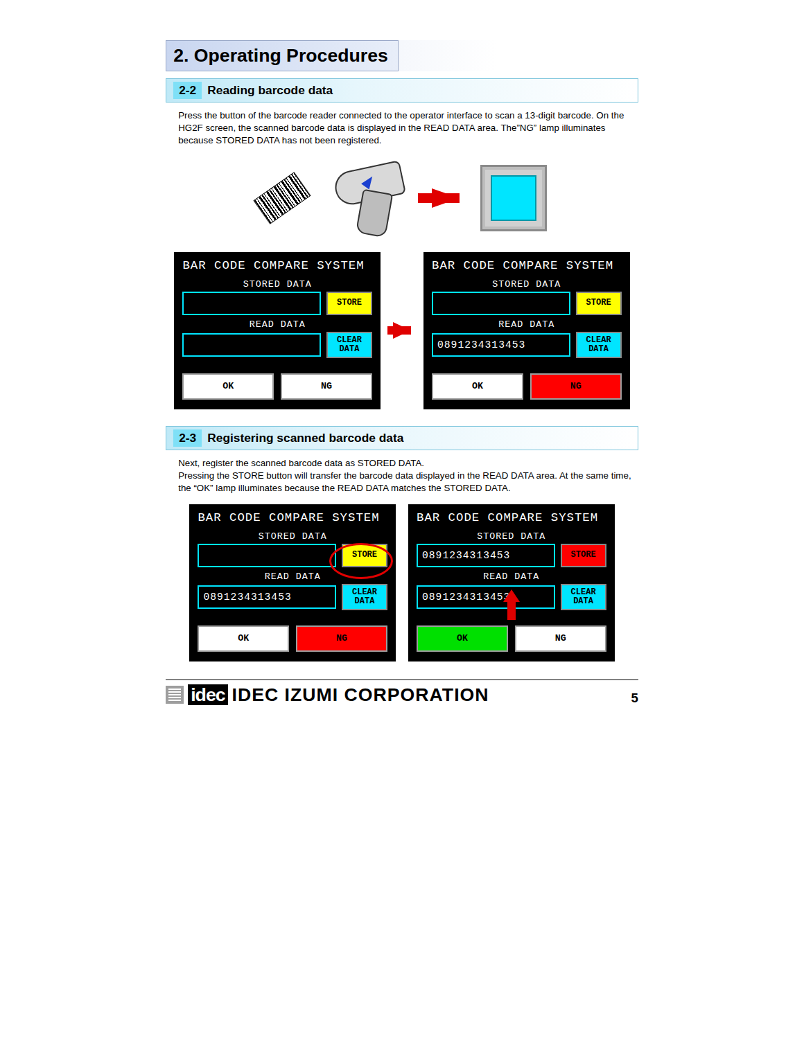2. Operating Procedures
2-2 Reading barcode data
Press the button of the barcode reader connected to the operator interface to scan a 13-digit barcode. On the HG2F screen, the scanned barcode data is displayed in the READ DATA area. The”NG” lamp illuminates because STORED DATA has not been registered.
BAR CODE COMPARE SYSTEM
STORED DATA
STORE
READ DATA
CLEAR
DATA
OK
NG
BAR CODE COMPARE SYSTEM
STORED DATA
STORE
READ DATA
0891234313453
CLEAR
DATA
OK
NG
2-3 Registering scanned barcode data
Next, register the scanned barcode data as STORED DATA.
Pressing the STORE button will transfer the barcode data displayed in the READ DATA area. At the same time, the “OK” lamp illuminates because the READ DATA matches the STORED DATA.
BAR CODE COMPARE SYSTEM
STORED DATA
STORE
READ DATA
0891234313453
CLEAR
DATA
OK
NG
BAR CODE COMPARE SYSTEM
STORED DATA
0891234313453
STORE
READ DATA
0891234313453
CLEAR
DATA
OK
NG
idec
IDEC IZUMI CORPORATION
5